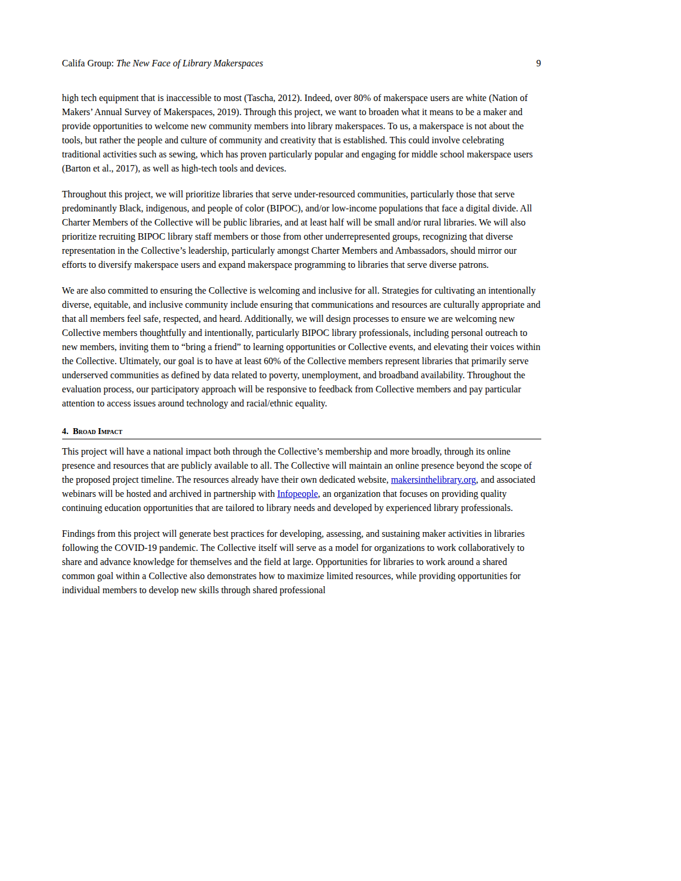Califa Group: The New Face of Library Makerspaces 9
high tech equipment that is inaccessible to most (Tascha, 2012). Indeed, over 80% of makerspace users are white (Nation of Makers’ Annual Survey of Makerspaces, 2019). Through this project, we want to broaden what it means to be a maker and provide opportunities to welcome new community members into library makerspaces. To us, a makerspace is not about the tools, but rather the people and culture of community and creativity that is established. This could involve celebrating traditional activities such as sewing, which has proven particularly popular and engaging for middle school makerspace users (Barton et al., 2017), as well as high-tech tools and devices.
Throughout this project, we will prioritize libraries that serve under-resourced communities, particularly those that serve predominantly Black, indigenous, and people of color (BIPOC), and/or low-income populations that face a digital divide. All Charter Members of the Collective will be public libraries, and at least half will be small and/or rural libraries. We will also prioritize recruiting BIPOC library staff members or those from other underrepresented groups, recognizing that diverse representation in the Collective’s leadership, particularly amongst Charter Members and Ambassadors, should mirror our efforts to diversify makerspace users and expand makerspace programming to libraries that serve diverse patrons.
We are also committed to ensuring the Collective is welcoming and inclusive for all. Strategies for cultivating an intentionally diverse, equitable, and inclusive community include ensuring that communications and resources are culturally appropriate and that all members feel safe, respected, and heard. Additionally, we will design processes to ensure we are welcoming new Collective members thoughtfully and intentionally, particularly BIPOC library professionals, including personal outreach to new members, inviting them to “bring a friend” to learning opportunities or Collective events, and elevating their voices within the Collective. Ultimately, our goal is to have at least 60% of the Collective members represent libraries that primarily serve underserved communities as defined by data related to poverty, unemployment, and broadband availability. Throughout the evaluation process, our participatory approach will be responsive to feedback from Collective members and pay particular attention to access issues around technology and racial/ethnic equality.
4. Broad Impact
This project will have a national impact both through the Collective’s membership and more broadly, through its online presence and resources that are publicly available to all. The Collective will maintain an online presence beyond the scope of the proposed project timeline. The resources already have their own dedicated website, makersinthelibrary.org, and associated webinars will be hosted and archived in partnership with Infopeople, an organization that focuses on providing quality continuing education opportunities that are tailored to library needs and developed by experienced library professionals.
Findings from this project will generate best practices for developing, assessing, and sustaining maker activities in libraries following the COVID-19 pandemic. The Collective itself will serve as a model for organizations to work collaboratively to share and advance knowledge for themselves and the field at large. Opportunities for libraries to work around a shared common goal within a Collective also demonstrates how to maximize limited resources, while providing opportunities for individual members to develop new skills through shared professional